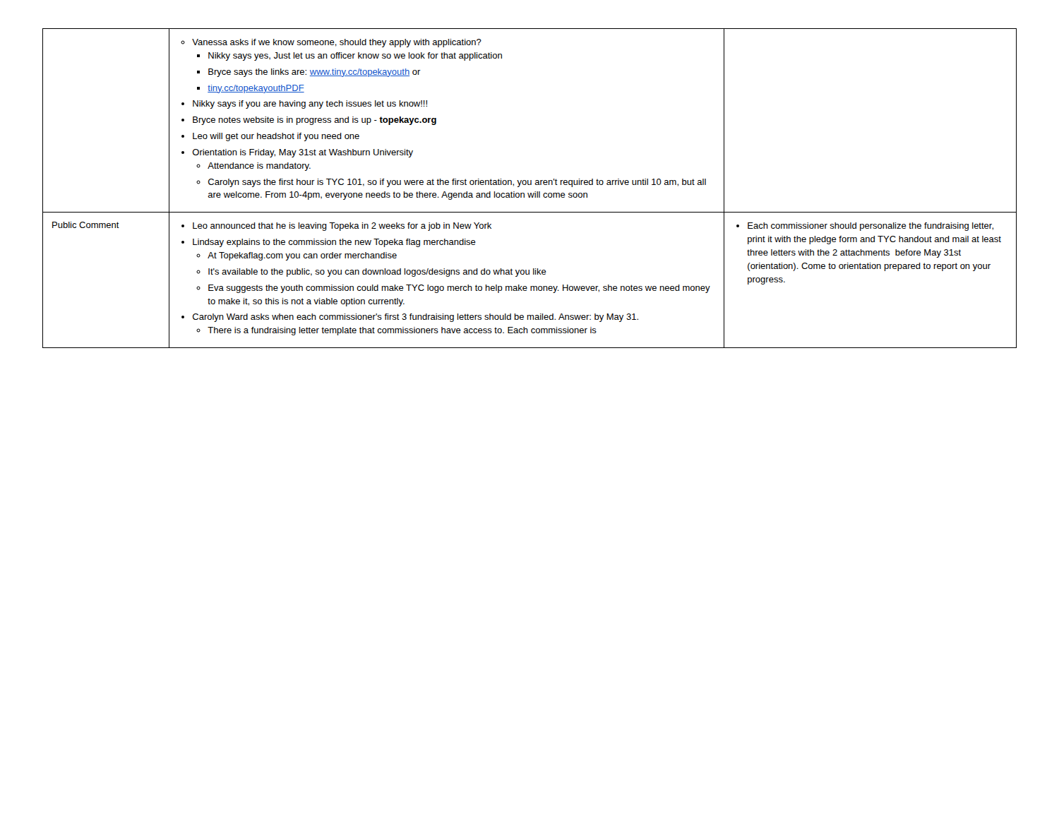| | Vanessa asks if we know someone, should they apply with application? Nikky says yes, Just let us an officer know so we look for that application Bryce says the links are: www.tiny.cc/topekayouth or tiny.cc/topekayouthPDF Nikky says if you are having any tech issues let us know!!! Bryce notes website is in progress and is up - topekayc.org Leo will get our headshot if you need one Orientation is Friday, May 31st at Washburn University Attendance is mandatory. Carolyn says the first hour is TYC 101, so if you were at the first orientation, you aren't required to arrive until 10 am, but all are welcome. From 10-4pm, everyone needs to be there. Agenda and location will come soon | |
| Public Comment | Leo announced that he is leaving Topeka in 2 weeks for a job in New York Lindsay explains to the commission the new Topeka flag merchandise At Topekaflag.com you can order merchandise It's available to the public, so you can download logos/designs and do what you like Eva suggests the youth commission could make TYC logo merch to help make money. However, she notes we need money to make it, so this is not a viable option currently. Carolyn Ward asks when each commissioner's first 3 fundraising letters should be mailed. Answer: by May 31. There is a fundraising letter template that commissioners have access to. Each commissioner is | Each commissioner should personalize the fundraising letter, print it with the pledge form and TYC handout and mail at least three letters with the 2 attachments before May 31st (orientation). Come to orientation prepared to report on your progress. |